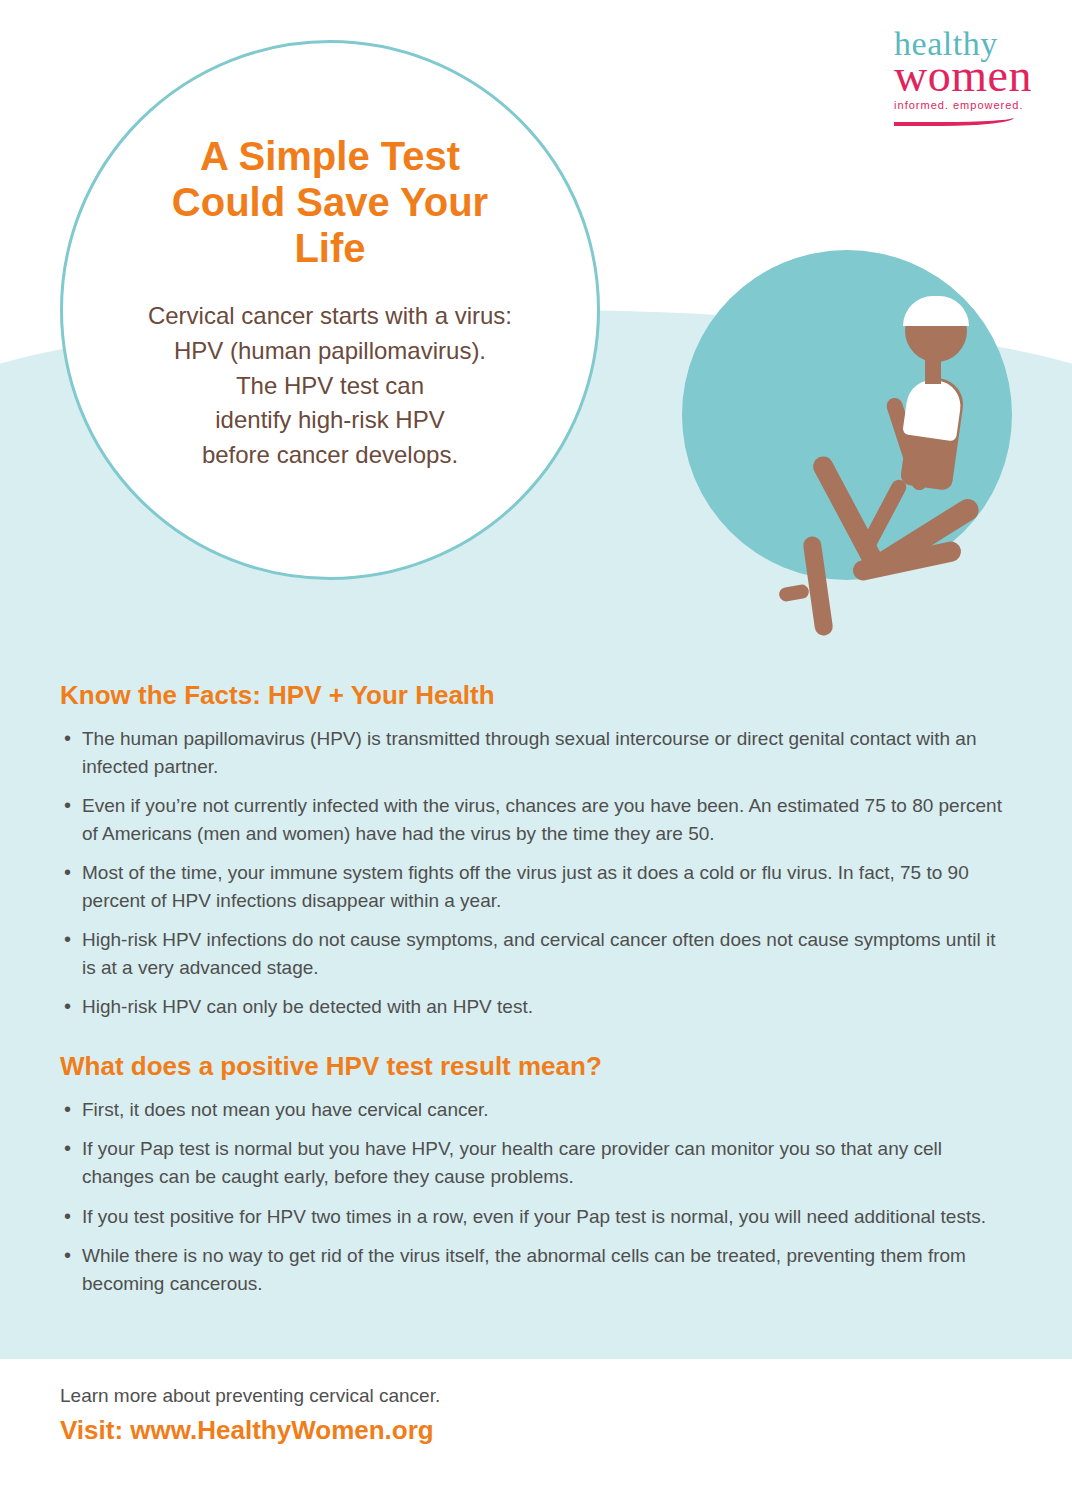healthy women informed. empowered.
A Simple Test
Could Save Your Life
Cervical cancer starts with a virus:
HPV (human papillomavirus).
The HPV test can
identify high-risk HPV
before cancer develops.
Know the Facts: HPV + Your Health
The human papillomavirus (HPV) is transmitted through sexual intercourse or direct genital contact with an infected partner.
Even if you’re not currently infected with the virus, chances are you have been. An estimated 75 to 80 percent of Americans (men and women) have had the virus by the time they are 50.
Most of the time, your immune system fights off the virus just as it does a cold or flu virus. In fact, 75 to 90 percent of HPV infections disappear within a year.
High-risk HPV infections do not cause symptoms, and cervical cancer often does not cause symptoms until it is at a very advanced stage.
High-risk HPV can only be detected with an HPV test.
What does a positive HPV test result mean?
First, it does not mean you have cervical cancer.
If your Pap test is normal but you have HPV, your health care provider can monitor you so that any cell changes can be caught early, before they cause problems.
If you test positive for HPV two times in a row, even if your Pap test is normal, you will need additional tests.
While there is no way to get rid of the virus itself, the abnormal cells can be treated, preventing them from becoming cancerous.
Learn more about preventing cervical cancer.
Visit: www.HealthyWomen.org